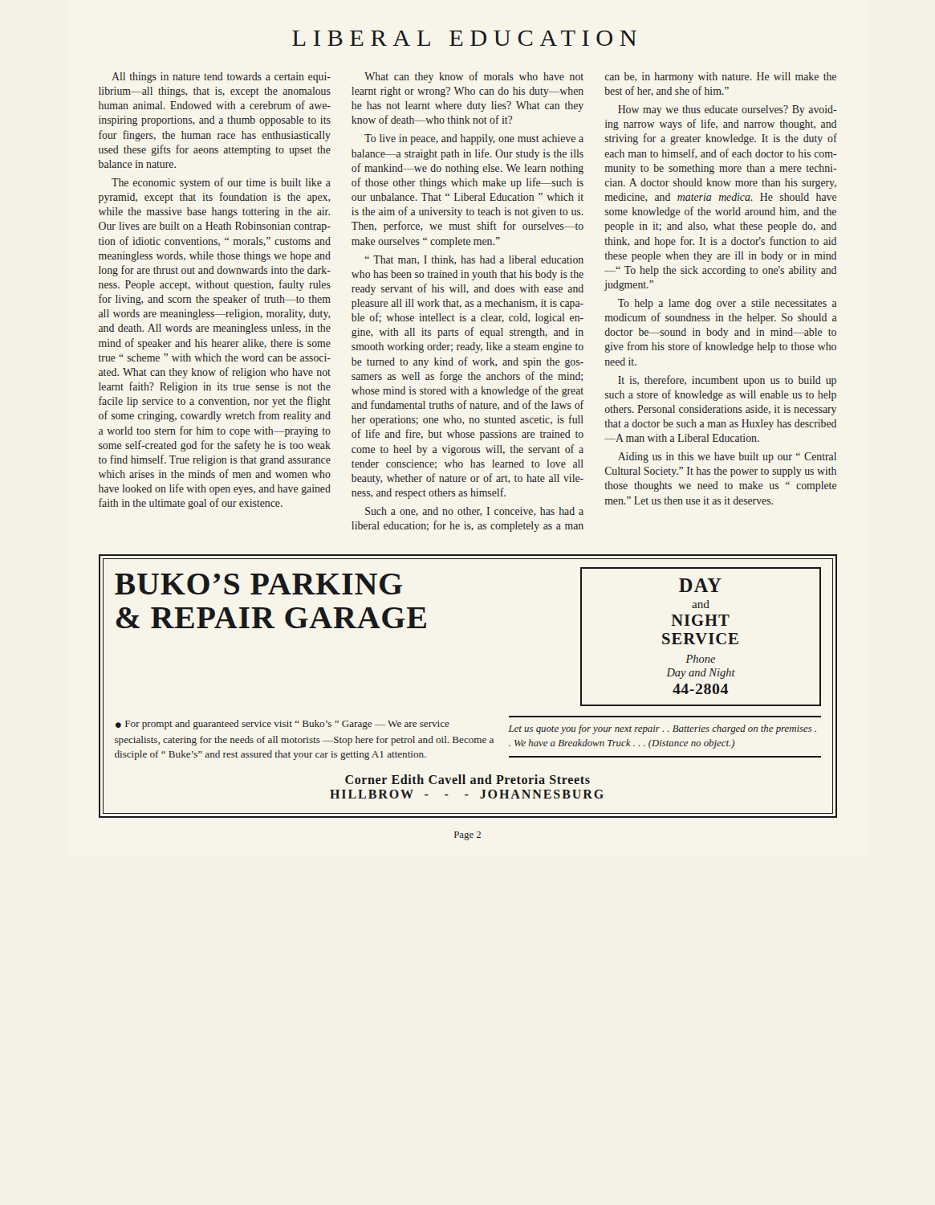LIBERAL EDUCATION
All things in nature tend towards a certain equilibrium—all things, that is, except the anomalous human animal. Endowed with a cerebrum of awe-inspiring proportions, and a thumb opposable to its four fingers, the human race has enthusiastically used these gifts for aeons attempting to upset the balance in nature.
The economic system of our time is built like a pyramid, except that its foundation is the apex, while the massive base hangs tottering in the air. Our lives are built on a Heath Robinsonian contraption of idiotic conventions, “ morals,” customs and meaningless words, while those things we hope and long for are thrust out and downwards into the darkness. People accept, without question, faulty rules for living, and scorn the speaker of truth—to them all words are meaningless—religion, morality, duty, and death. All words are meaningless unless, in the mind of speaker and his hearer alike, there is some true “ scheme ” with which the word can be associated. What can they know of religion who have not learnt faith? Religion in its true sense is not the facile lip service to a convention, nor yet the flight of some cringing, cowardly wretch from reality and a world too stern for him to cope with—praying to some self-created god for the safety he is too weak to find himself. True religion is that grand assurance which arises in the minds of men and women who have looked on life with open eyes, and have gained faith in the ultimate goal of our existence.
What can they know of morals who have not learnt right or wrong? Who can do his duty—when he has not learnt where duty lies? What can they know of death—who think not of it?
To live in peace, and happily, one must achieve a balance—a straight path in life. Our study is the ills of mankind—we do nothing else. We learn nothing of those other things which make up life—such is our unbalance. That “ Liberal Education ” which it is the aim of a university to teach is not given to us. Then, perforce, we must shift for ourselves—to make ourselves “ complete men.”
“ That man, I think, has had a liberal education who has been so trained in youth that his body is the ready servant of his will, and does with ease and pleasure all ill work that, as a mechanism, it is capable of; whose intellect is a clear, cold, logical engine, with all its parts of equal strength, and in smooth working order; ready, like a steam engine to be turned to any kind of work, and spin the gossamers as well as forge the anchors of the mind; whose mind is stored with a knowledge of the great and fundamental truths of nature, and of the laws of her operations; one who, no stunted ascetic, is full of life and fire, but whose passions are trained to come to heel by a vigorous will, the servant of a tender conscience; who has learned to love all beauty, whether of nature or of art, to hate all vileness, and respect others as himself.
Such a one, and no other, I conceive, has had a liberal education; for he is, as completely as a man can be, in harmony with nature. He will make the best of her, and she of him.”
How may we thus educate ourselves? By avoiding narrow ways of life, and narrow thought, and striving for a greater knowledge. It is the duty of each man to himself, and of each doctor to his community to be something more than a mere technician. A doctor should know more than his surgery, medicine, and materia medica. He should have some knowledge of the world around him, and the people in it; and also, what these people do, and think, and hope for. It is a doctor's function to aid these people when they are ill in body or in mind—“ To help the sick according to one's ability and judgment.”
To help a lame dog over a stile necessitates a modicum of soundness in the helper. So should a doctor be—sound in body and in mind—able to give from his store of knowledge help to those who need it.
It is, therefore, incumbent upon us to build up such a store of knowledge as will enable us to help others. Personal considerations aside, it is necessary that a doctor be such a man as Huxley has described—A man with a Liberal Education.
Aiding us in this we have built up our “ Central Cultural Society.” It has the power to supply us with those thoughts we need to make us “ complete men.” Let us then use it as it deserves.
BUKO’S PARKING
& REPAIR GARAGE
DAY
and
NIGHT
SERVICE
Phone
Day and Night
44-2804
● For prompt and guaranteed service visit “ Buko’s ” Garage — We are service specialists, catering for the needs of all motorists —Stop here for petrol and oil. Become a disciple of “ Buke’s” and rest assured that your car is getting A1 attention.
Let us quote you for your next repair . . Batteries charged on the premises . . We have a Breakdown Truck . . . (Distance no object.)
Corner Edith Cavell and Pretoria Streets
HILLBROW - - - JOHANNESBURG
Page 2